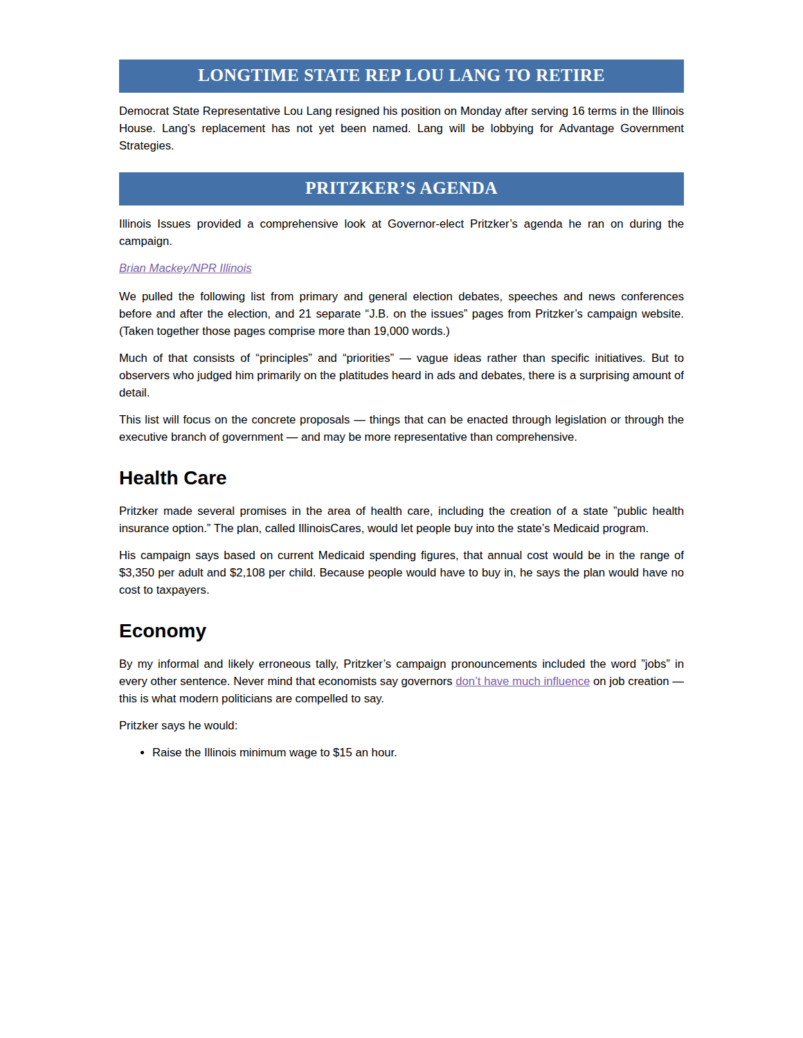LONGTIME STATE REP LOU LANG TO RETIRE
Democrat State Representative Lou Lang resigned his position on Monday after serving 16 terms in the Illinois House. Lang's replacement has not yet been named. Lang will be lobbying for Advantage Government Strategies.
PRITZKER’S AGENDA
Illinois Issues provided a comprehensive look at Governor-elect Pritzker’s agenda he ran on during the campaign.
Brian Mackey/NPR Illinois
We pulled the following list from primary and general election debates, speeches and news conferences before and after the election, and 21 separate “J.B. on the issues” pages from Pritzker’s campaign website. (Taken together those pages comprise more than 19,000 words.)
Much of that consists of “principles” and “priorities” — vague ideas rather than specific initiatives. But to observers who judged him primarily on the platitudes heard in ads and debates, there is a surprising amount of detail.
This list will focus on the concrete proposals — things that can be enacted through legislation or through the executive branch of government — and may be more representative than comprehensive.
Health Care
Pritzker made several promises in the area of health care, including the creation of a state ”public health insurance option.” The plan, called IllinoisCares, would let people buy into the state’s Medicaid program.
His campaign says based on current Medicaid spending figures, that annual cost would be in the range of $3,350 per adult and $2,108 per child. Because people would have to buy in, he says the plan would have no cost to taxpayers.
Economy
By my informal and likely erroneous tally, Pritzker’s campaign pronouncements included the word ”jobs” in every other sentence. Never mind that economists say governors don’t have much influence on job creation — this is what modern politicians are compelled to say.
Pritzker says he would:
Raise the Illinois minimum wage to $15 an hour.